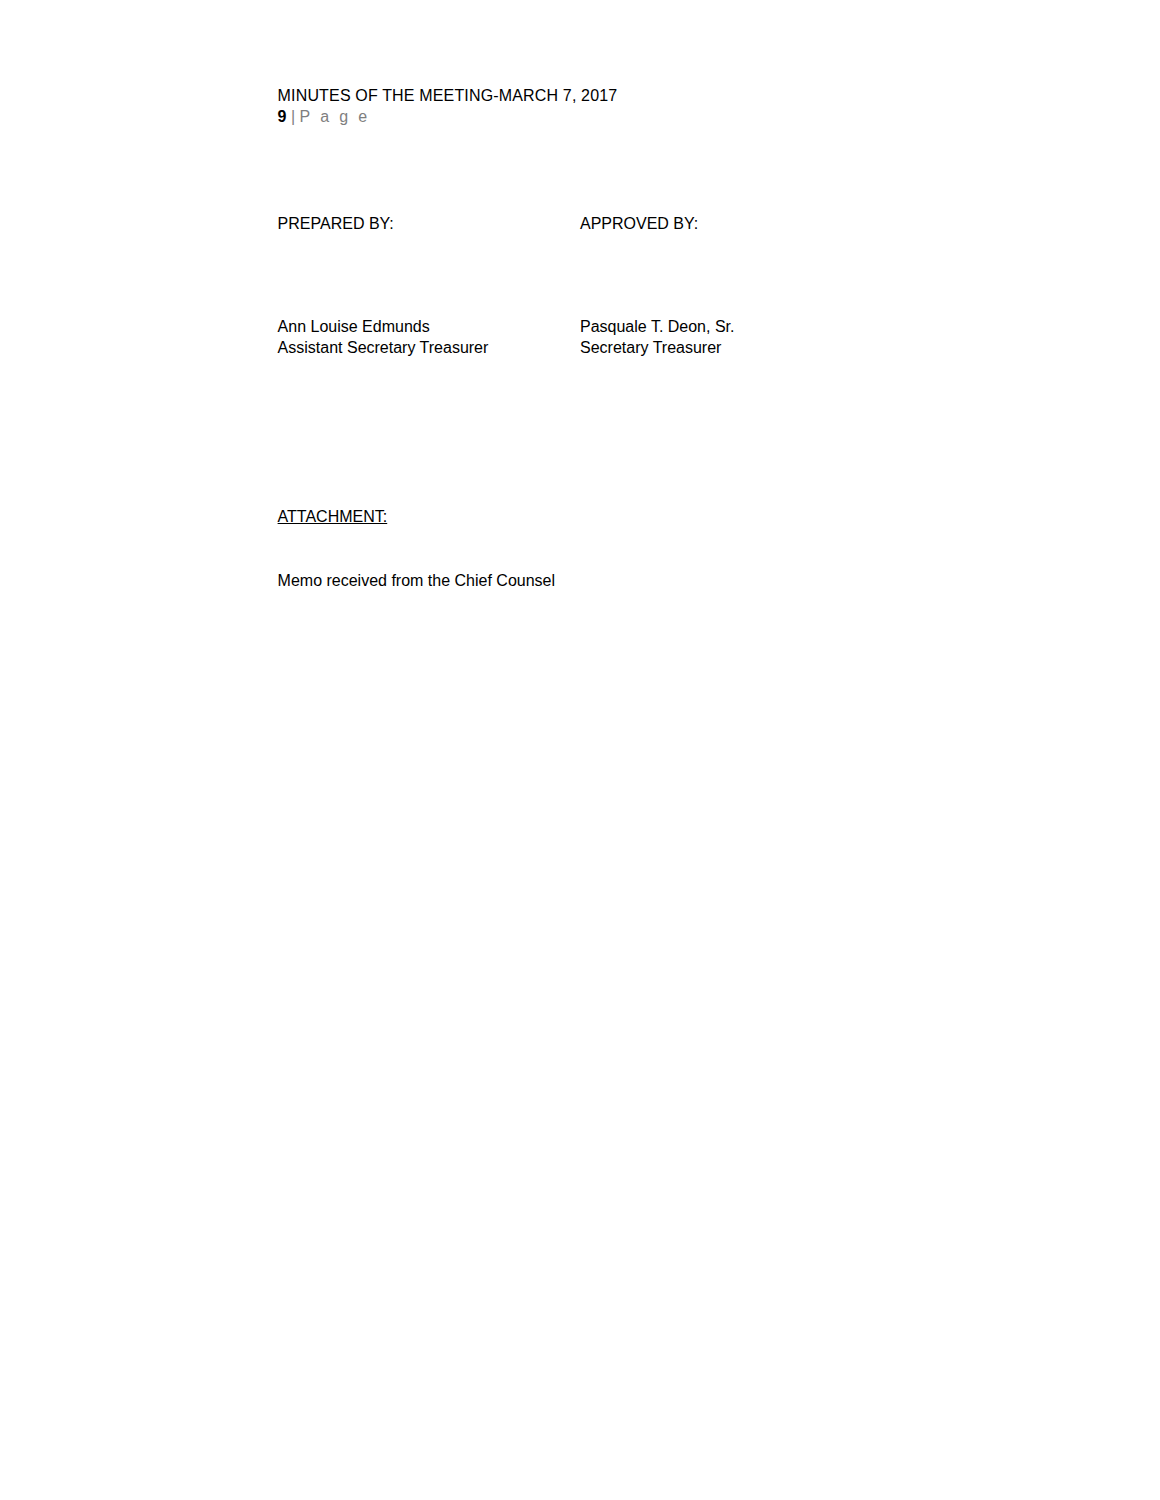MINUTES OF THE MEETING-MARCH 7, 2017
9 | P a g e
| PREPARED BY: | APPROVED BY: |
| Ann Louise Edmunds Assistant Secretary Treasurer | Pasquale T. Deon, Sr. Secretary Treasurer |
ATTACHMENT:
Memo received from the Chief Counsel